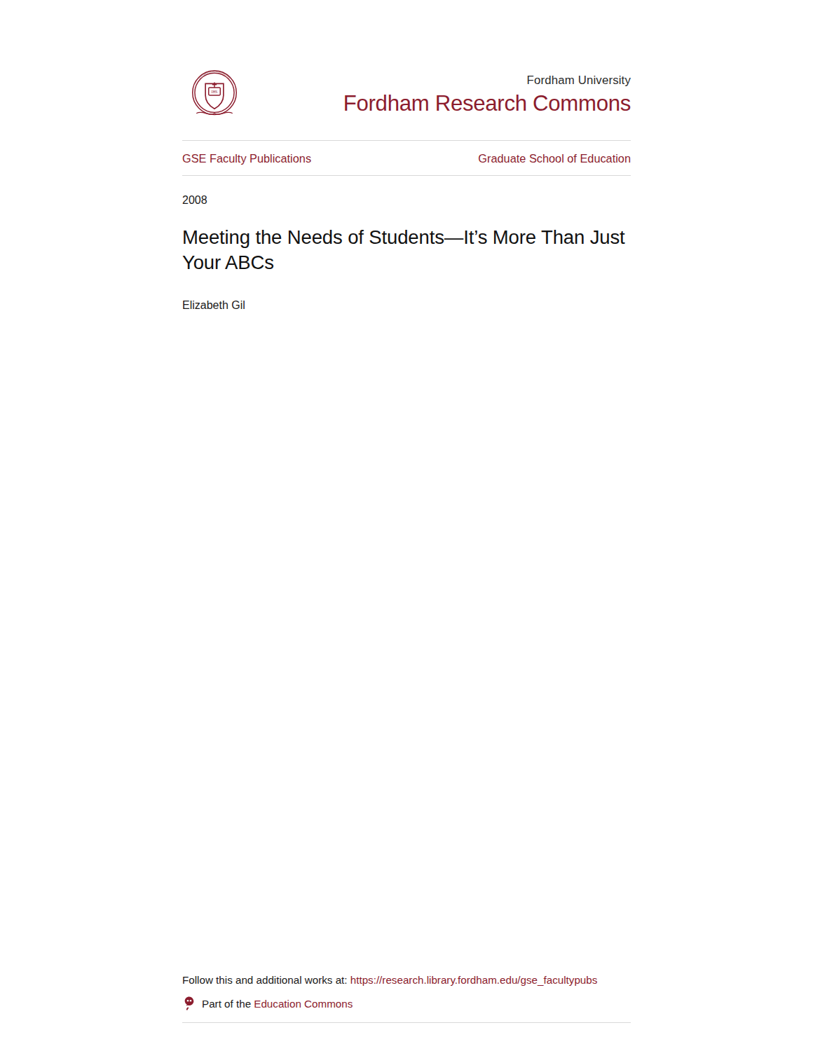IHS UNIVERSITAS FORDHAMENSIS
Fordham University
Fordham Research Commons
GSE Faculty Publications
Graduate School of Education
2008
Meeting the Needs of Students—It’s More Than Just Your ABCs
Elizabeth Gil
Follow this and additional works at: https://research.library.fordham.edu/gse_facultypubs
Part of the Education Commons